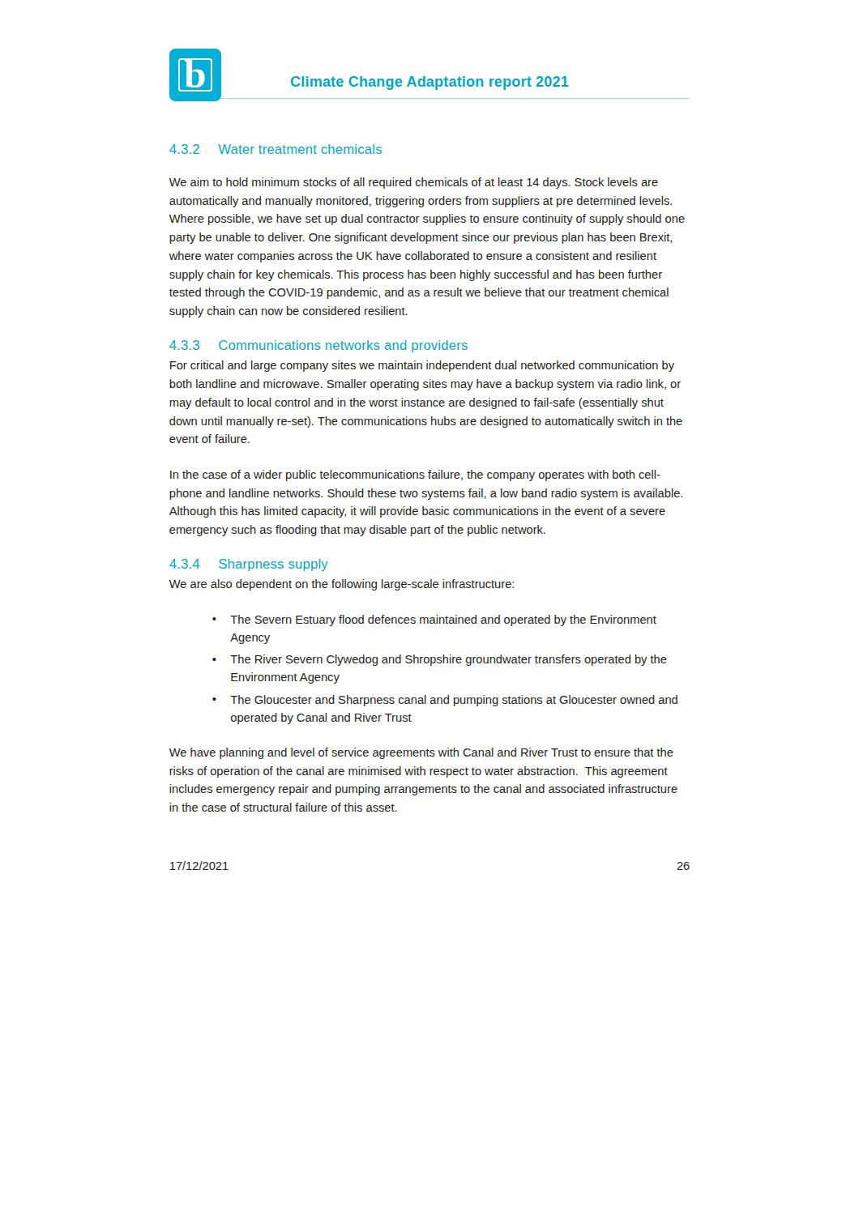b
Climate Change Adaptation report 2021
4.3.2 Water treatment chemicals
We aim to hold minimum stocks of all required chemicals of at least 14 days. Stock levels are automatically and manually monitored, triggering orders from suppliers at pre determined levels. Where possible, we have set up dual contractor supplies to ensure continuity of supply should one party be unable to deliver. One significant development since our previous plan has been Brexit, where water companies across the UK have collaborated to ensure a consistent and resilient supply chain for key chemicals. This process has been highly successful and has been further tested through the COVID-19 pandemic, and as a result we believe that our treatment chemical supply chain can now be considered resilient.
4.3.3 Communications networks and providers
For critical and large company sites we maintain independent dual networked communication by both landline and microwave. Smaller operating sites may have a backup system via radio link, or may default to local control and in the worst instance are designed to fail-safe (essentially shut down until manually re-set). The communications hubs are designed to automatically switch in the event of failure.
In the case of a wider public telecommunications failure, the company operates with both cell-phone and landline networks. Should these two systems fail, a low band radio system is available. Although this has limited capacity, it will provide basic communications in the event of a severe emergency such as flooding that may disable part of the public network.
4.3.4 Sharpness supply
We are also dependent on the following large-scale infrastructure:
The Severn Estuary flood defences maintained and operated by the Environment Agency
The River Severn Clywedog and Shropshire groundwater transfers operated by the Environment Agency
The Gloucester and Sharpness canal and pumping stations at Gloucester owned and operated by Canal and River Trust
We have planning and level of service agreements with Canal and River Trust to ensure that the risks of operation of the canal are minimised with respect to water abstraction. This agreement includes emergency repair and pumping arrangements to the canal and associated infrastructure in the case of structural failure of this asset.
17/12/2021 26